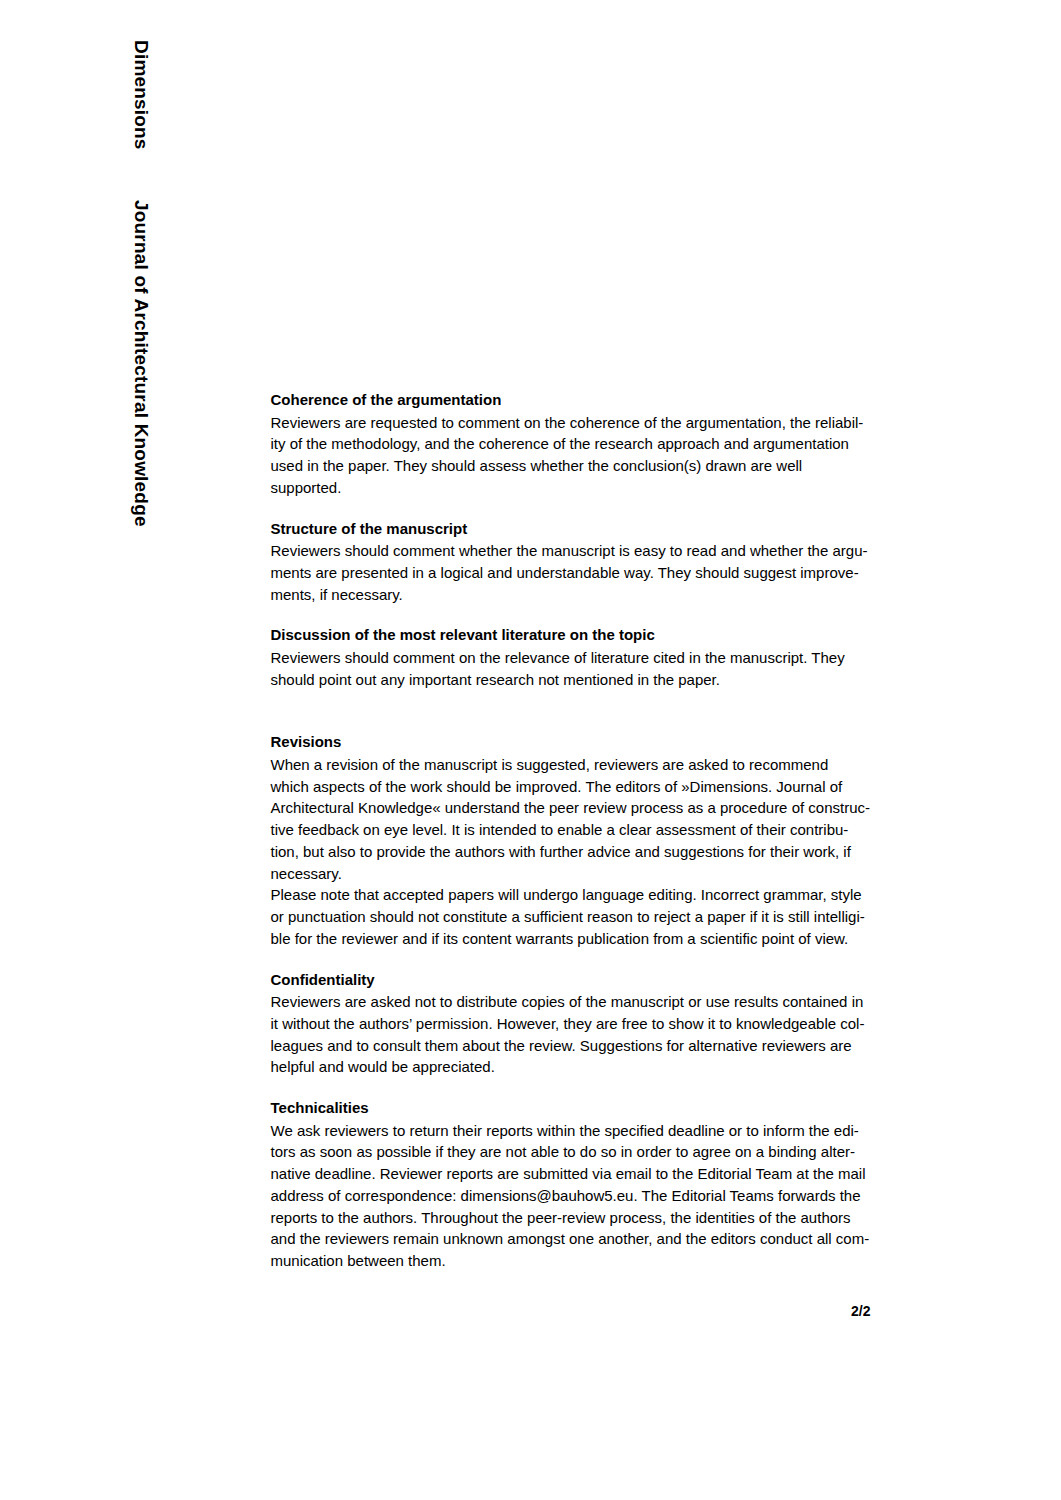Dimensions
Journal of Architectural Knowledge
Coherence of the argumentation
Reviewers are requested to comment on the coherence of the argumentation, the reliability of the methodology, and the coherence of the research approach and argumentation used in the paper. They should assess whether the conclusion(s) drawn are well supported.
Structure of the manuscript
Reviewers should comment whether the manuscript is easy to read and whether the arguments are presented in a logical and understandable way. They should suggest improvements, if necessary.
Discussion of the most relevant literature on the topic
Reviewers should comment on the relevance of literature cited in the manuscript. They should point out any important research not mentioned in the paper.
Revisions
When a revision of the manuscript is suggested, reviewers are asked to recommend which aspects of the work should be improved. The editors of »Dimensions. Journal of Architectural Knowledge« understand the peer review process as a procedure of constructive feedback on eye level. It is intended to enable a clear assessment of their contribution, but also to provide the authors with further advice and suggestions for their work, if necessary.
Please note that accepted papers will undergo language editing. Incorrect grammar, style or punctuation should not constitute a sufficient reason to reject a paper if it is still intelligible for the reviewer and if its content warrants publication from a scientific point of view.
Confidentiality
Reviewers are asked not to distribute copies of the manuscript or use results contained in it without the authors’ permission. However, they are free to show it to knowledgeable colleagues and to consult them about the review. Suggestions for alternative reviewers are helpful and would be appreciated.
Technicalities
We ask reviewers to return their reports within the specified deadline or to inform the editors as soon as possible if they are not able to do so in order to agree on a binding alternative deadline. Reviewer reports are submitted via email to the Editorial Team at the mail address of correspondence: dimensions@bauhow5.eu. The Editorial Teams forwards the reports to the authors. Throughout the peer-review process, the identities of the authors and the reviewers remain unknown amongst one another, and the editors conduct all communication between them.
2/2